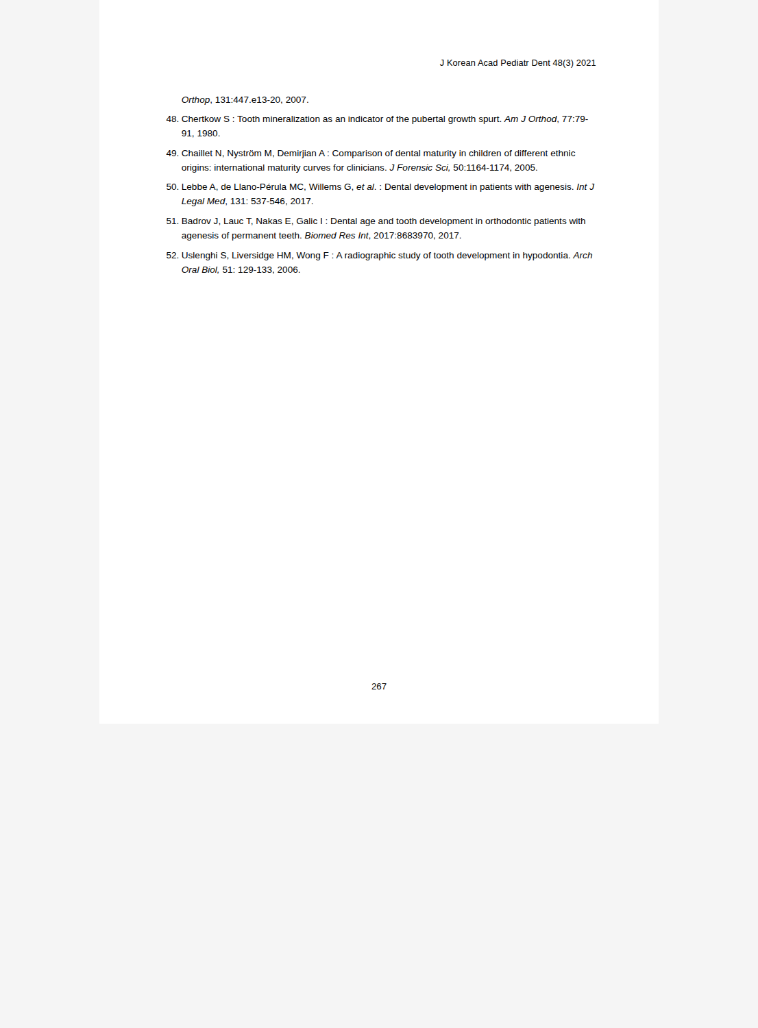J Korean Acad Pediatr Dent 48(3) 2021
Orthop, 131:447.e13-20, 2007.
48. Chertkow S : Tooth mineralization as an indicator of the pubertal growth spurt. Am J Orthod, 77:79-91, 1980.
49. Chaillet N, Nyström M, Demirjian A : Comparison of dental maturity in children of different ethnic origins: international maturity curves for clinicians. J Forensic Sci, 50:1164-1174, 2005.
50. Lebbe A, de Llano-Pérula MC, Willems G, et al. : Dental development in patients with agenesis. Int J Legal Med, 131: 537-546, 2017.
51. Badrov J, Lauc T, Nakas E, Galic I : Dental age and tooth development in orthodontic patients with agenesis of permanent teeth. Biomed Res Int, 2017:8683970, 2017.
52. Uslenghi S, Liversidge HM, Wong F : A radiographic study of tooth development in hypodontia. Arch Oral Biol, 51: 129-133, 2006.
267